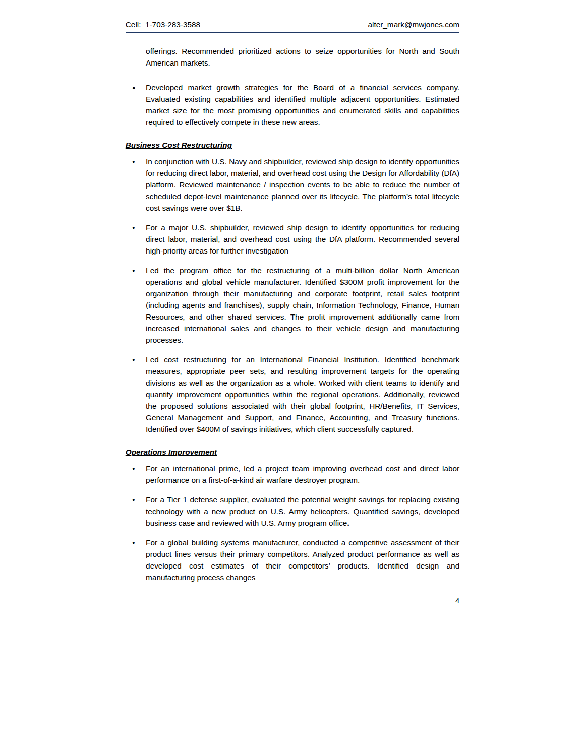Cell: 1-703-283-3588 alter_mark@mwjones.com
offerings. Recommended prioritized actions to seize opportunities for North and South American markets.
Developed market growth strategies for the Board of a financial services company. Evaluated existing capabilities and identified multiple adjacent opportunities. Estimated market size for the most promising opportunities and enumerated skills and capabilities required to effectively compete in these new areas.
Business Cost Restructuring
In conjunction with U.S. Navy and shipbuilder, reviewed ship design to identify opportunities for reducing direct labor, material, and overhead cost using the Design for Affordability (DfA) platform. Reviewed maintenance / inspection events to be able to reduce the number of scheduled depot-level maintenance planned over its lifecycle. The platform’s total lifecycle cost savings were over $1B.
For a major U.S. shipbuilder, reviewed ship design to identify opportunities for reducing direct labor, material, and overhead cost using the DfA platform. Recommended several high-priority areas for further investigation
Led the program office for the restructuring of a multi-billion dollar North American operations and global vehicle manufacturer. Identified $300M profit improvement for the organization through their manufacturing and corporate footprint, retail sales footprint (including agents and franchises), supply chain, Information Technology, Finance, Human Resources, and other shared services. The profit improvement additionally came from increased international sales and changes to their vehicle design and manufacturing processes.
Led cost restructuring for an International Financial Institution. Identified benchmark measures, appropriate peer sets, and resulting improvement targets for the operating divisions as well as the organization as a whole. Worked with client teams to identify and quantify improvement opportunities within the regional operations. Additionally, reviewed the proposed solutions associated with their global footprint, HR/Benefits, IT Services, General Management and Support, and Finance, Accounting, and Treasury functions. Identified over $400M of savings initiatives, which client successfully captured.
Operations Improvement
For an international prime, led a project team improving overhead cost and direct labor performance on a first-of-a-kind air warfare destroyer program.
For a Tier 1 defense supplier, evaluated the potential weight savings for replacing existing technology with a new product on U.S. Army helicopters. Quantified savings, developed business case and reviewed with U.S. Army program office.
For a global building systems manufacturer, conducted a competitive assessment of their product lines versus their primary competitors. Analyzed product performance as well as developed cost estimates of their competitors’ products. Identified design and manufacturing process changes
4